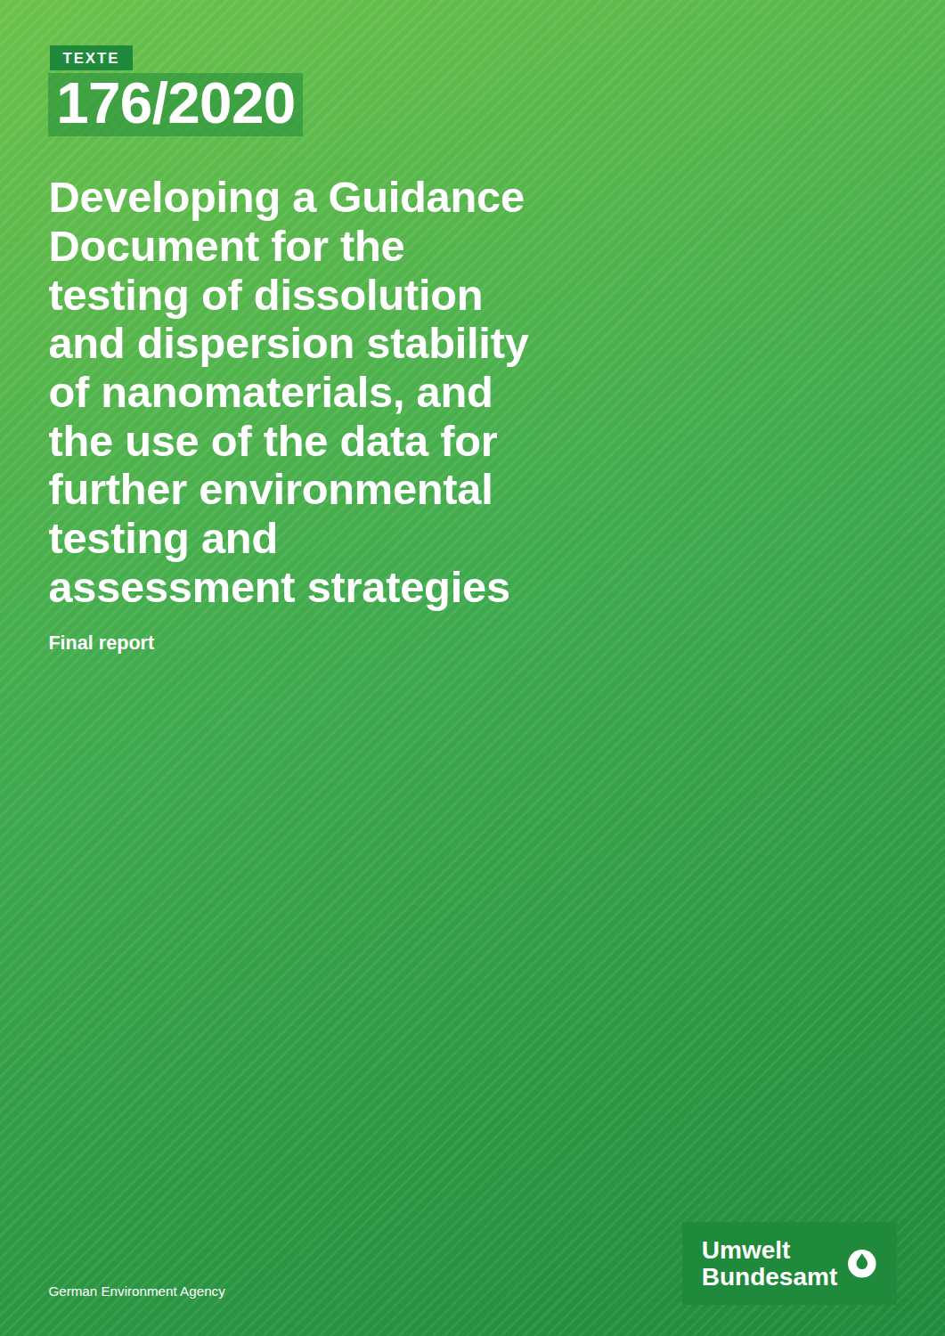TEXTE
176/2020
Developing a Guidance Document for the testing of dissolution and dispersion stability of nanomaterials, and the use of the data for further environmental testing and assessment strategies
Final report
German Environment Agency
Umwelt
Bundesamt